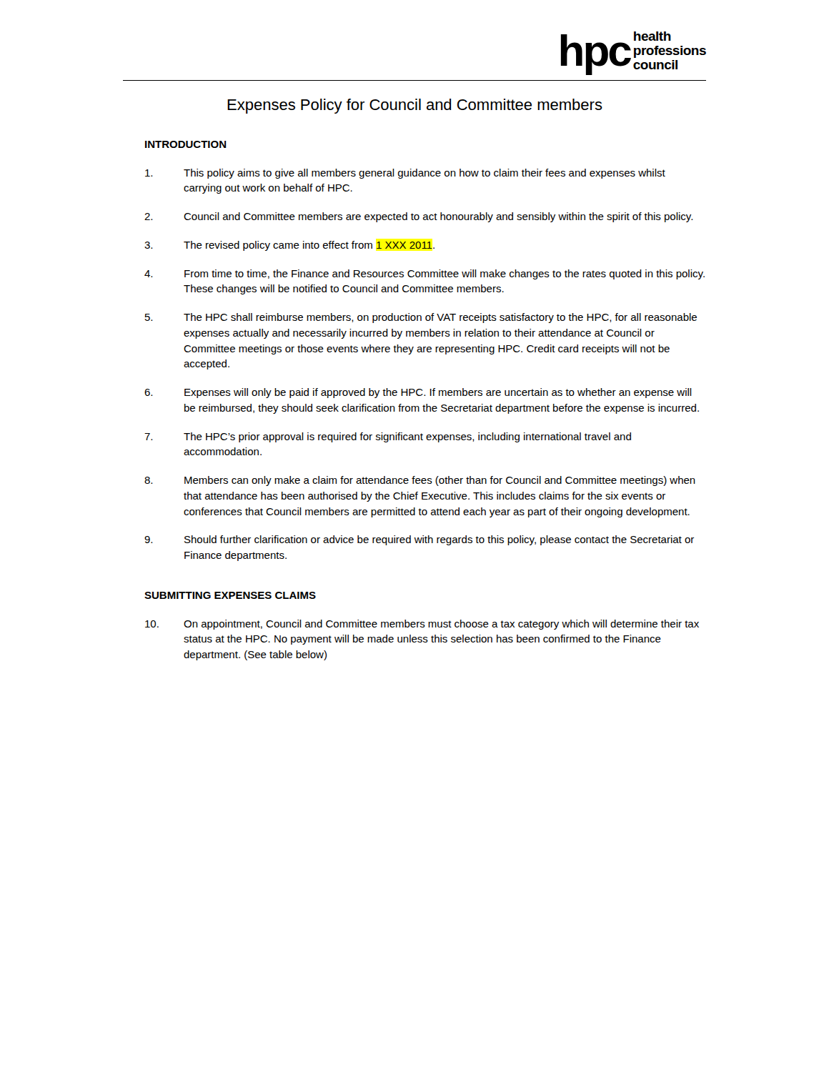hpc health
professions
council
Expenses Policy for Council and Committee members
INTRODUCTION
1. This policy aims to give all members general guidance on how to claim their fees and expenses whilst carrying out work on behalf of HPC.
2. Council and Committee members are expected to act honourably and sensibly within the spirit of this policy.
3. The revised policy came into effect from 1 XXX 2011.
4. From time to time, the Finance and Resources Committee will make changes to the rates quoted in this policy. These changes will be notified to Council and Committee members.
5. The HPC shall reimburse members, on production of VAT receipts satisfactory to the HPC, for all reasonable expenses actually and necessarily incurred by members in relation to their attendance at Council or Committee meetings or those events where they are representing HPC. Credit card receipts will not be accepted.
6. Expenses will only be paid if approved by the HPC. If members are uncertain as to whether an expense will be reimbursed, they should seek clarification from the Secretariat department before the expense is incurred.
7. The HPC’s prior approval is required for significant expenses, including international travel and accommodation.
8. Members can only make a claim for attendance fees (other than for Council and Committee meetings) when that attendance has been authorised by the Chief Executive. This includes claims for the six events or conferences that Council members are permitted to attend each year as part of their ongoing development.
9. Should further clarification or advice be required with regards to this policy, please contact the Secretariat or Finance departments.
SUBMITTING EXPENSES CLAIMS
10. On appointment, Council and Committee members must choose a tax category which will determine their tax status at the HPC. No payment will be made unless this selection has been confirmed to the Finance department. (See table below)